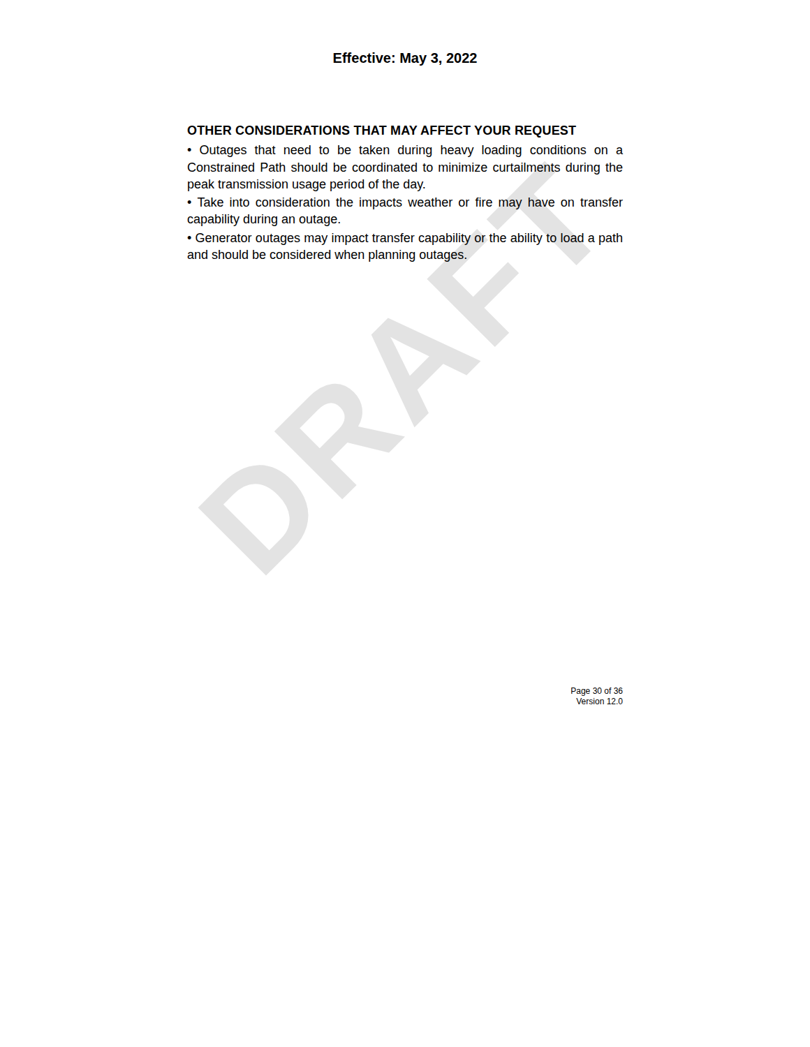DRAFT
Effective: May 3, 2022
OTHER CONSIDERATIONS THAT MAY AFFECT YOUR REQUEST
Outages that need to be taken during heavy loading conditions on a Constrained Path should be coordinated to minimize curtailments during the peak transmission usage period of the day.
Take into consideration the impacts weather or fire may have on transfer capability during an outage.
Generator outages may impact transfer capability or the ability to load a path and should be considered when planning outages.
Page 30 of 36
Version 12.0